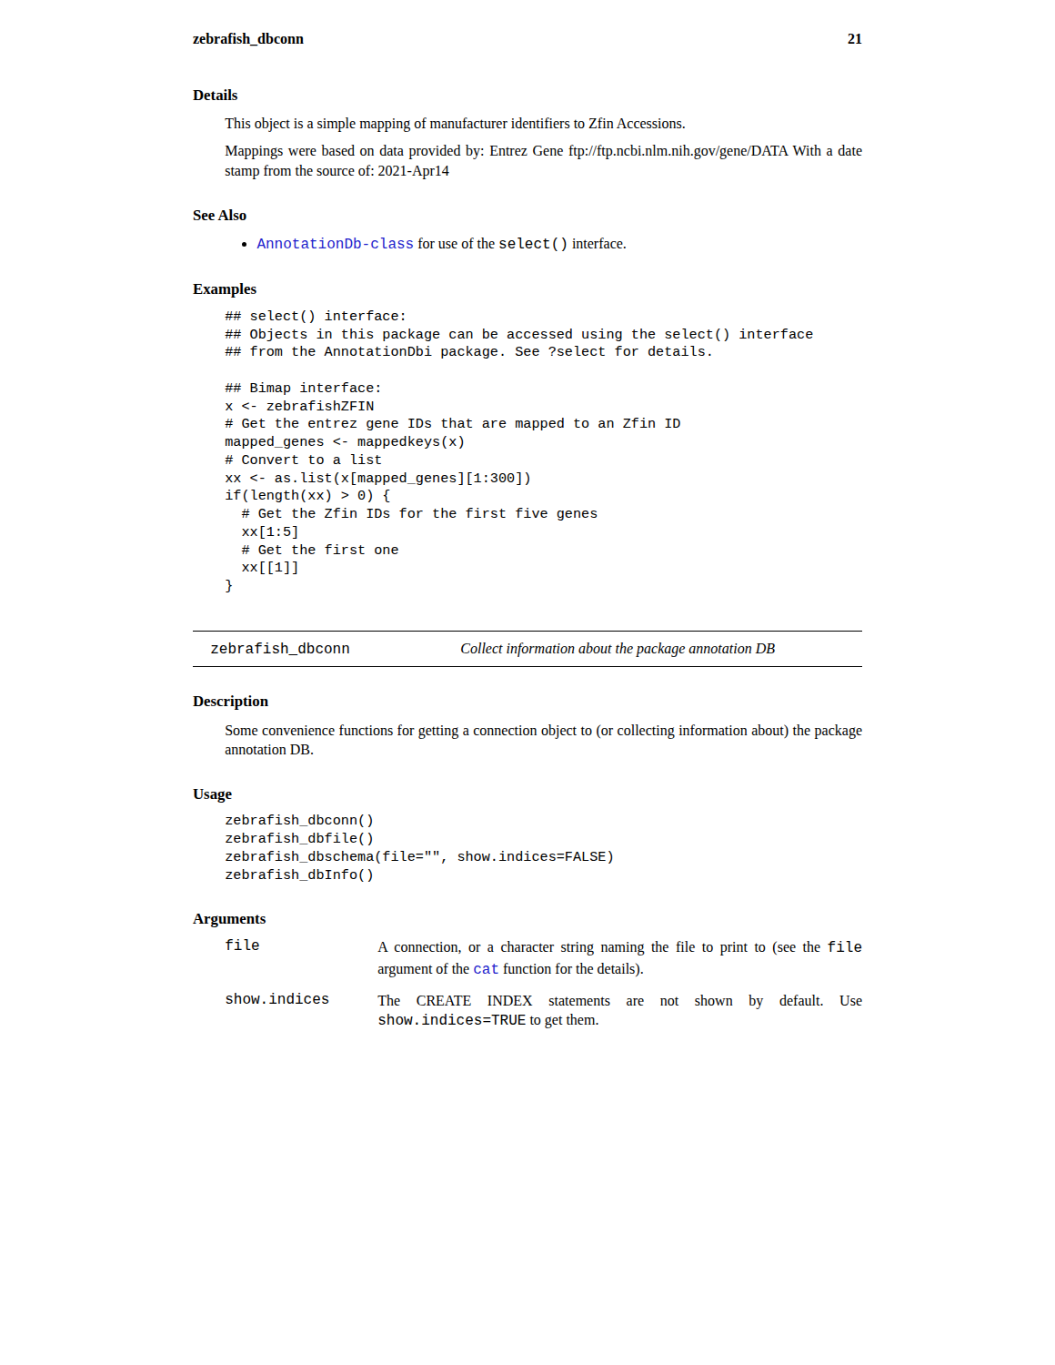zebrafish_dbconn 21
Details
This object is a simple mapping of manufacturer identifiers to Zfin Accessions.
Mappings were based on data provided by: Entrez Gene ftp://ftp.ncbi.nlm.nih.gov/gene/DATA With a date stamp from the source of: 2021-Apr14
See Also
AnnotationDb-class for use of the select() interface.
Examples
## select() interface:
## Objects in this package can be accessed using the select() interface
## from the AnnotationDbi package. See ?select for details.

## Bimap interface:
x <- zebrafishZFIN
# Get the entrez gene IDs that are mapped to an Zfin ID
mapped_genes <- mappedkeys(x)
# Convert to a list
xx <- as.list(x[mapped_genes][1:300])
if(length(xx) > 0) {
  # Get the Zfin IDs for the first five genes
  xx[1:5]
  # Get the first one
  xx[[1]]
}
zebrafish_dbconn Collect information about the package annotation DB
Description
Some convenience functions for getting a connection object to (or collecting information about) the package annotation DB.
Usage
zebrafish_dbconn()
zebrafish_dbfile()
zebrafish_dbschema(file="", show.indices=FALSE)
zebrafish_dbInfo()
Arguments
file
A connection, or a character string naming the file to print to (see the file argument of the cat function for the details).
show.indices
The CREATE INDEX statements are not shown by default. Use show.indices=TRUE to get them.